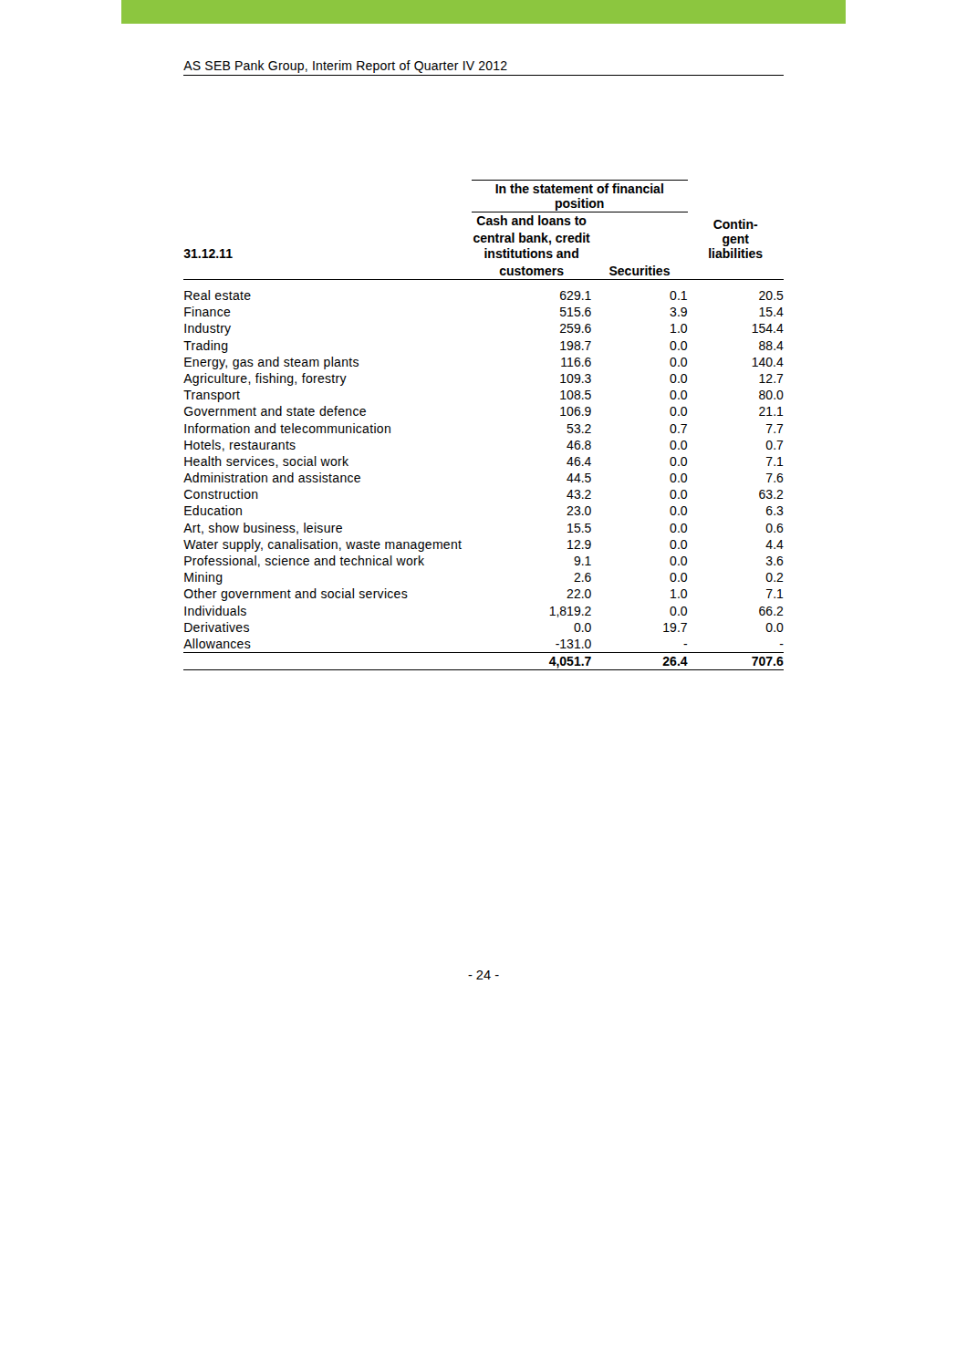AS SEB Pank Group, Interim Report of Quarter IV 2012
| | In the statement of financial position | |
| | Cash and loans to | | Contin- gent liabilities |
| 31.12.11 | central bank, credit institutions and | |
| | customers | Securities | |
| Real estate | 629.1 | 0.1 | 20.5 |
| Finance | 515.6 | 3.9 | 15.4 |
| Industry | 259.6 | 1.0 | 154.4 |
| Trading | 198.7 | 0.0 | 88.4 |
| Energy, gas and steam plants | 116.6 | 0.0 | 140.4 |
| Agriculture, fishing, forestry | 109.3 | 0.0 | 12.7 |
| Transport | 108.5 | 0.0 | 80.0 |
| Government and state defence | 106.9 | 0.0 | 21.1 |
| Information and telecommunication | 53.2 | 0.7 | 7.7 |
| Hotels, restaurants | 46.8 | 0.0 | 0.7 |
| Health services, social work | 46.4 | 0.0 | 7.1 |
| Administration and assistance | 44.5 | 0.0 | 7.6 |
| Construction | 43.2 | 0.0 | 63.2 |
| Education | 23.0 | 0.0 | 6.3 |
| Art, show business, leisure | 15.5 | 0.0 | 0.6 |
| Water supply, canalisation, waste management | 12.9 | 0.0 | 4.4 |
| Professional, science and technical work | 9.1 | 0.0 | 3.6 |
| Mining | 2.6 | 0.0 | 0.2 |
| Other government and social services | 22.0 | 1.0 | 7.1 |
| Individuals | 1,819.2 | 0.0 | 66.2 |
| Derivatives | 0.0 | 19.7 | 0.0 |
| Allowances | -131.0 | - | - |
| | 4,051.7 | 26.4 | 707.6 |
- 24 -